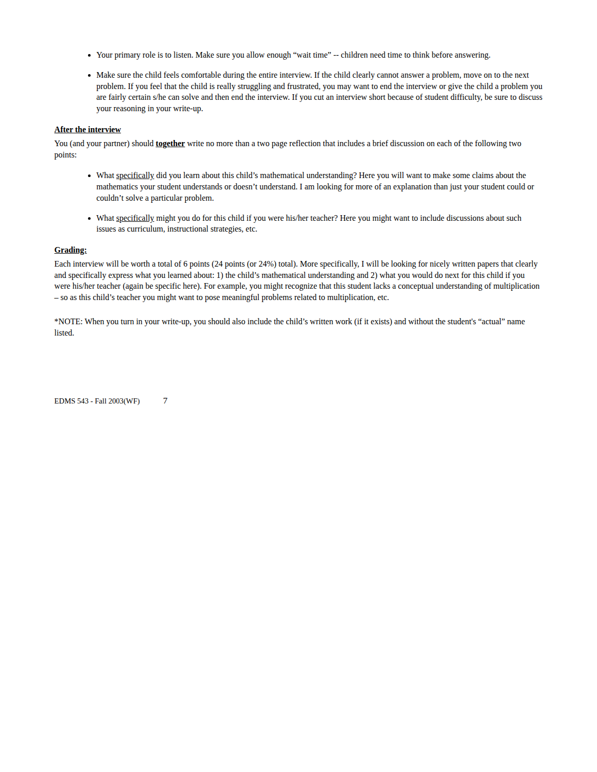Your primary role is to listen. Make sure you allow enough “wait time” -- children need time to think before answering.
Make sure the child feels comfortable during the entire interview. If the child clearly cannot answer a problem, move on to the next problem. If you feel that the child is really struggling and frustrated, you may want to end the interview or give the child a problem you are fairly certain s/he can solve and then end the interview. If you cut an interview short because of student difficulty, be sure to discuss your reasoning in your write-up.
After the interview
You (and your partner) should together write no more than a two page reflection that includes a brief discussion on each of the following two points:
What specifically did you learn about this child’s mathematical understanding? Here you will want to make some claims about the mathematics your student understands or doesn’t understand. I am looking for more of an explanation than just your student could or couldn’t solve a particular problem.
What specifically might you do for this child if you were his/her teacher? Here you might want to include discussions about such issues as curriculum, instructional strategies, etc.
Grading:
Each interview will be worth a total of 6 points (24 points (or 24%) total). More specifically, I will be looking for nicely written papers that clearly and specifically express what you learned about: 1) the child’s mathematical understanding and 2) what you would do next for this child if you were his/her teacher (again be specific here). For example, you might recognize that this student lacks a conceptual understanding of multiplication – so as this child’s teacher you might want to pose meaningful problems related to multiplication, etc.
*NOTE: When you turn in your write-up, you should also include the child’s written work (if it exists) and without the student's “actual” name listed.
EDMS 543 - Fall 2003(WF) 7